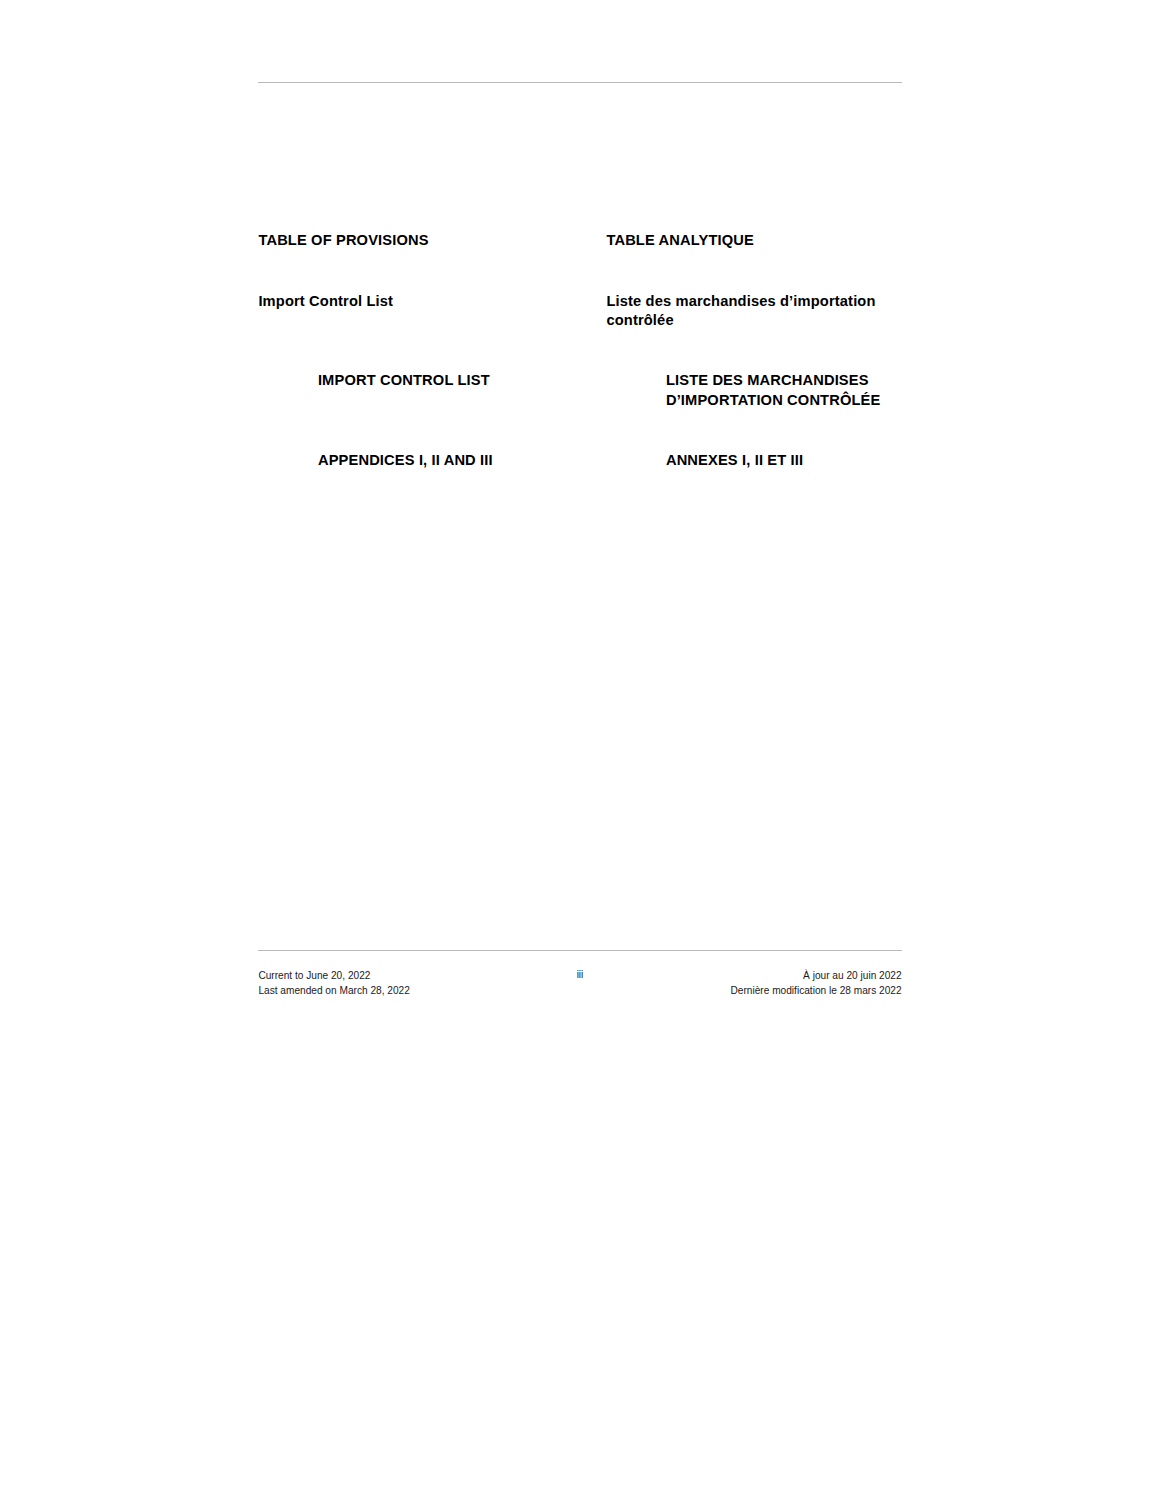TABLE OF PROVISIONS
TABLE ANALYTIQUE
Import Control List
Liste des marchandises d’importation contrôlée
IMPORT CONTROL LIST
LISTE DES MARCHANDISES
D’IMPORTATION CONTRÔLÉE
APPENDICES I, II AND III
ANNEXES I, II ET III
iii
Current to June 20, 2022
Last amended on March 28, 2022
À jour au 20 juin 2022
Dernière modification le 28 mars 2022